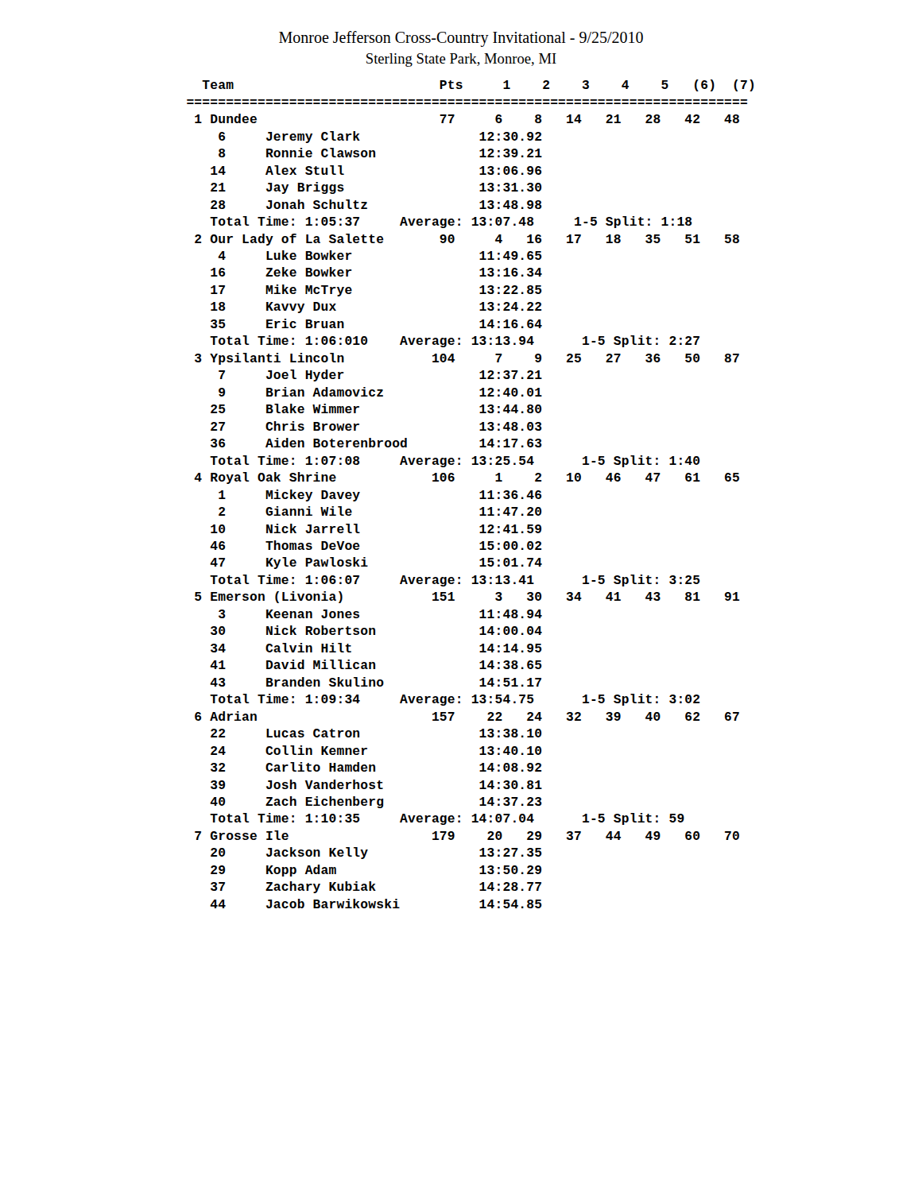Monroe Jefferson Cross-Country Invitational - 9/25/2010
Sterling State Park, Monroe, MI
  Team                          Pts     1    2    3    4    5   (6)  (7)
=======================================================================
 1 Dundee                       77     6    8   14   21   28   42   48
    6     Jeremy Clark               12:30.92
    8     Ronnie Clawson             12:39.21
   14     Alex Stull                 13:06.96
   21     Jay Briggs                 13:31.30
   28     Jonah Schultz              13:48.98
   Total Time: 1:05:37     Average: 13:07.48     1-5 Split: 1:18
 2 Our Lady of La Salette       90     4   16   17   18   35   51   58
    4     Luke Bowker                11:49.65
   16     Zeke Bowker                13:16.34
   17     Mike McTrye                13:22.85
   18     Kavvy Dux                  13:24.22
   35     Eric Bruan                 14:16.64
   Total Time: 1:06:010    Average: 13:13.94      1-5 Split: 2:27
 3 Ypsilanti Lincoln           104     7    9   25   27   36   50   87
    7     Joel Hyder                 12:37.21
    9     Brian Adamovicz            12:40.01
   25     Blake Wimmer               13:44.80
   27     Chris Brower               13:48.03
   36     Aiden Boterenbrood         14:17.63
   Total Time: 1:07:08     Average: 13:25.54      1-5 Split: 1:40
 4 Royal Oak Shrine            106     1    2   10   46   47   61   65
    1     Mickey Davey               11:36.46
    2     Gianni Wile                11:47.20
   10     Nick Jarrell               12:41.59
   46     Thomas DeVoe               15:00.02
   47     Kyle Pawloski              15:01.74
   Total Time: 1:06:07     Average: 13:13.41      1-5 Split: 3:25
 5 Emerson (Livonia)           151     3   30   34   41   43   81   91
    3     Keenan Jones               11:48.94
   30     Nick Robertson             14:00.04
   34     Calvin Hilt                14:14.95
   41     David Millican             14:38.65
   43     Branden Skulino            14:51.17
   Total Time: 1:09:34     Average: 13:54.75      1-5 Split: 3:02
 6 Adrian                      157    22   24   32   39   40   62   67
   22     Lucas Catron               13:38.10
   24     Collin Kemner              13:40.10
   32     Carlito Hamden             14:08.92
   39     Josh Vanderhost            14:30.81
   40     Zach Eichenberg            14:37.23
   Total Time: 1:10:35     Average: 14:07.04      1-5 Split: 59
 7 Grosse Ile                  179    20   29   37   44   49   60   70
   20     Jackson Kelly              13:27.35
   29     Kopp Adam                  13:50.29
   37     Zachary Kubiak             14:28.77
   44     Jacob Barwikowski          14:54.85